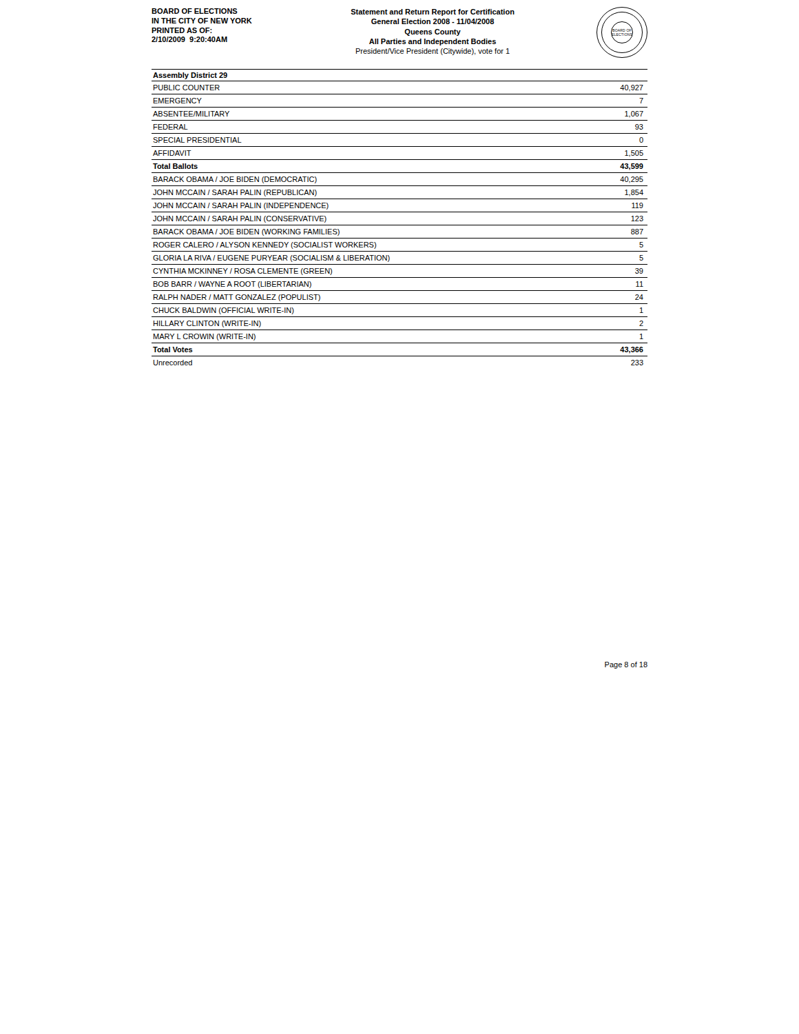BOARD OF ELECTIONS
IN THE CITY OF NEW YORK
PRINTED AS OF:
2/10/2009 9:20:40AM
Statement and Return Report for Certification
General Election 2008 - 11/04/2008
Queens County
All Parties and Independent Bodies
President/Vice President (Citywide), vote for 1
BOARD OF ELECTIONS
Assembly District 29
| PUBLIC COUNTER | 40,927 |
| EMERGENCY | 7 |
| ABSENTEE/MILITARY | 1,067 |
| FEDERAL | 93 |
| SPECIAL PRESIDENTIAL | 0 |
| AFFIDAVIT | 1,505 |
| Total Ballots | 43,599 |
| BARACK OBAMA / JOE BIDEN (DEMOCRATIC) | 40,295 |
| JOHN MCCAIN / SARAH PALIN (REPUBLICAN) | 1,854 |
| JOHN MCCAIN / SARAH PALIN (INDEPENDENCE) | 119 |
| JOHN MCCAIN / SARAH PALIN (CONSERVATIVE) | 123 |
| BARACK OBAMA / JOE BIDEN (WORKING FAMILIES) | 887 |
| ROGER CALERO / ALYSON KENNEDY (SOCIALIST WORKERS) | 5 |
| GLORIA LA RIVA / EUGENE PURYEAR (SOCIALISM & LIBERATION) | 5 |
| CYNTHIA MCKINNEY / ROSA CLEMENTE (GREEN) | 39 |
| BOB BARR / WAYNE A ROOT (LIBERTARIAN) | 11 |
| RALPH NADER / MATT GONZALEZ (POPULIST) | 24 |
| CHUCK BALDWIN (OFFICIAL WRITE-IN) | 1 |
| HILLARY CLINTON (WRITE-IN) | 2 |
| MARY L CROWIN (WRITE-IN) | 1 |
| Total Votes | 43,366 |
| Unrecorded | 233 |
Page 8 of 18